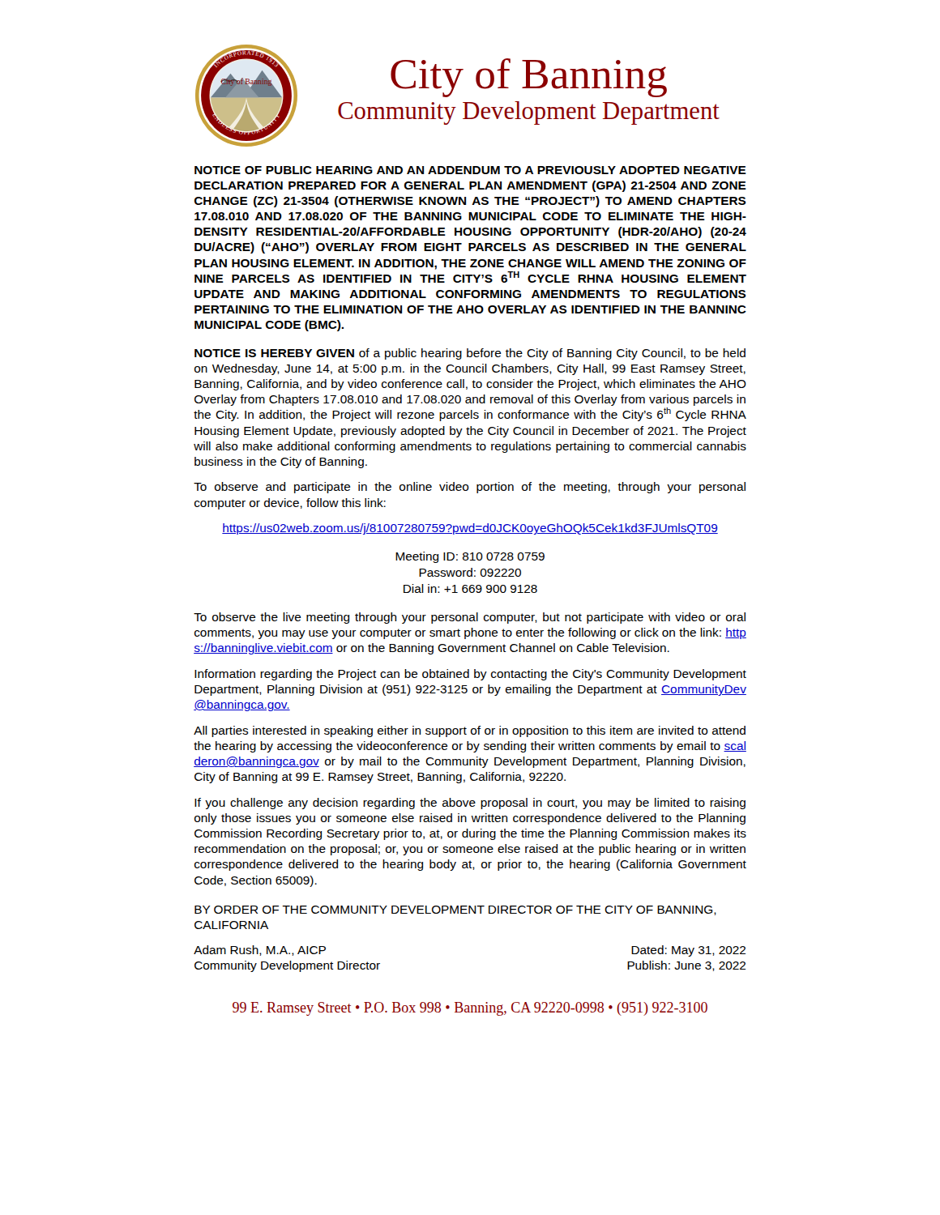INCORPORATED 1913 ENDLESS OPPORTUNITY City of Banning
City of Banning
Community Development Department
Notice of Public Hearing and an Addendum to a Previously Adopted Negative Declaration Prepared for a General Plan Amendment (GPA) 21-2504 and Zone Change (ZC) 21-3504 (Otherwise Known as the “Project”) to Amend Chapters 17.08.010 and 17.08.020 of the Banning Municipal Code to Eliminate the High-Density Residential-20/Affordable Housing Opportunity (HDR-20/AHO) (20-24 DU/Acre) (“AHO”) Overlay from Eight Parcels as Described in the General Plan Housing Element. In Addition, the Zone Change Will Amend the Zoning of Nine Parcels as Identified in the City’s 6th Cycle RHNA Housing Element Update and Making Additional Conforming Amendments to Regulations Pertaining to the Elimination of the AHO Overlay as Identified in the Banninc Municipal Code (BMC).
NOTICE IS HEREBY GIVEN of a public hearing before the City of Banning City Council, to be held on Wednesday, June 14, at 5:00 p.m. in the Council Chambers, City Hall, 99 East Ramsey Street, Banning, California, and by video conference call, to consider the Project, which eliminates the AHO Overlay from Chapters 17.08.010 and 17.08.020 and removal of this Overlay from various parcels in the City. In addition, the Project will rezone parcels in conformance with the City’s 6th Cycle RHNA Housing Element Update, previously adopted by the City Council in December of 2021. The Project will also make additional conforming amendments to regulations pertaining to commercial cannabis business in the City of Banning.
To observe and participate in the online video portion of the meeting, through your personal computer or device, follow this link:
https://us02web.zoom.us/j/81007280759?pwd=d0JCK0oyeGhOQk5Cek1kd3FJUmlsQT09
Meeting ID: 810 0728 0759
Password: 092220
Dial in: +1 669 900 9128
To observe the live meeting through your personal computer, but not participate with video or oral comments, you may use your computer or smart phone to enter the following or click on the link: https://banninglive.viebit.com or on the Banning Government Channel on Cable Television.
Information regarding the Project can be obtained by contacting the City's Community Development Department, Planning Division at (951) 922-3125 or by emailing the Department at CommunityDev@banningca.gov.
All parties interested in speaking either in support of or in opposition to this item are invited to attend the hearing by accessing the videoconference or by sending their written comments by email to scalderon@banningca.gov or by mail to the Community Development Department, Planning Division, City of Banning at 99 E. Ramsey Street, Banning, California, 92220.
If you challenge any decision regarding the above proposal in court, you may be limited to raising only those issues you or someone else raised in written correspondence delivered to the Planning Commission Recording Secretary prior to, at, or during the time the Planning Commission makes its recommendation on the proposal; or, you or someone else raised at the public hearing or in written correspondence delivered to the hearing body at, or prior to, the hearing (California Government Code, Section 65009).
BY ORDER OF THE COMMUNITY DEVELOPMENT DIRECTOR OF THE CITY OF BANNING, CALIFORNIA
| Adam Rush, M.A., AICP | Dated: May 31, 2022 |
| Community Development Director | Publish: June 3, 2022 |
99 E. Ramsey Street • P.O. Box 998 • Banning, CA 92220-0998 • (951) 922-3100